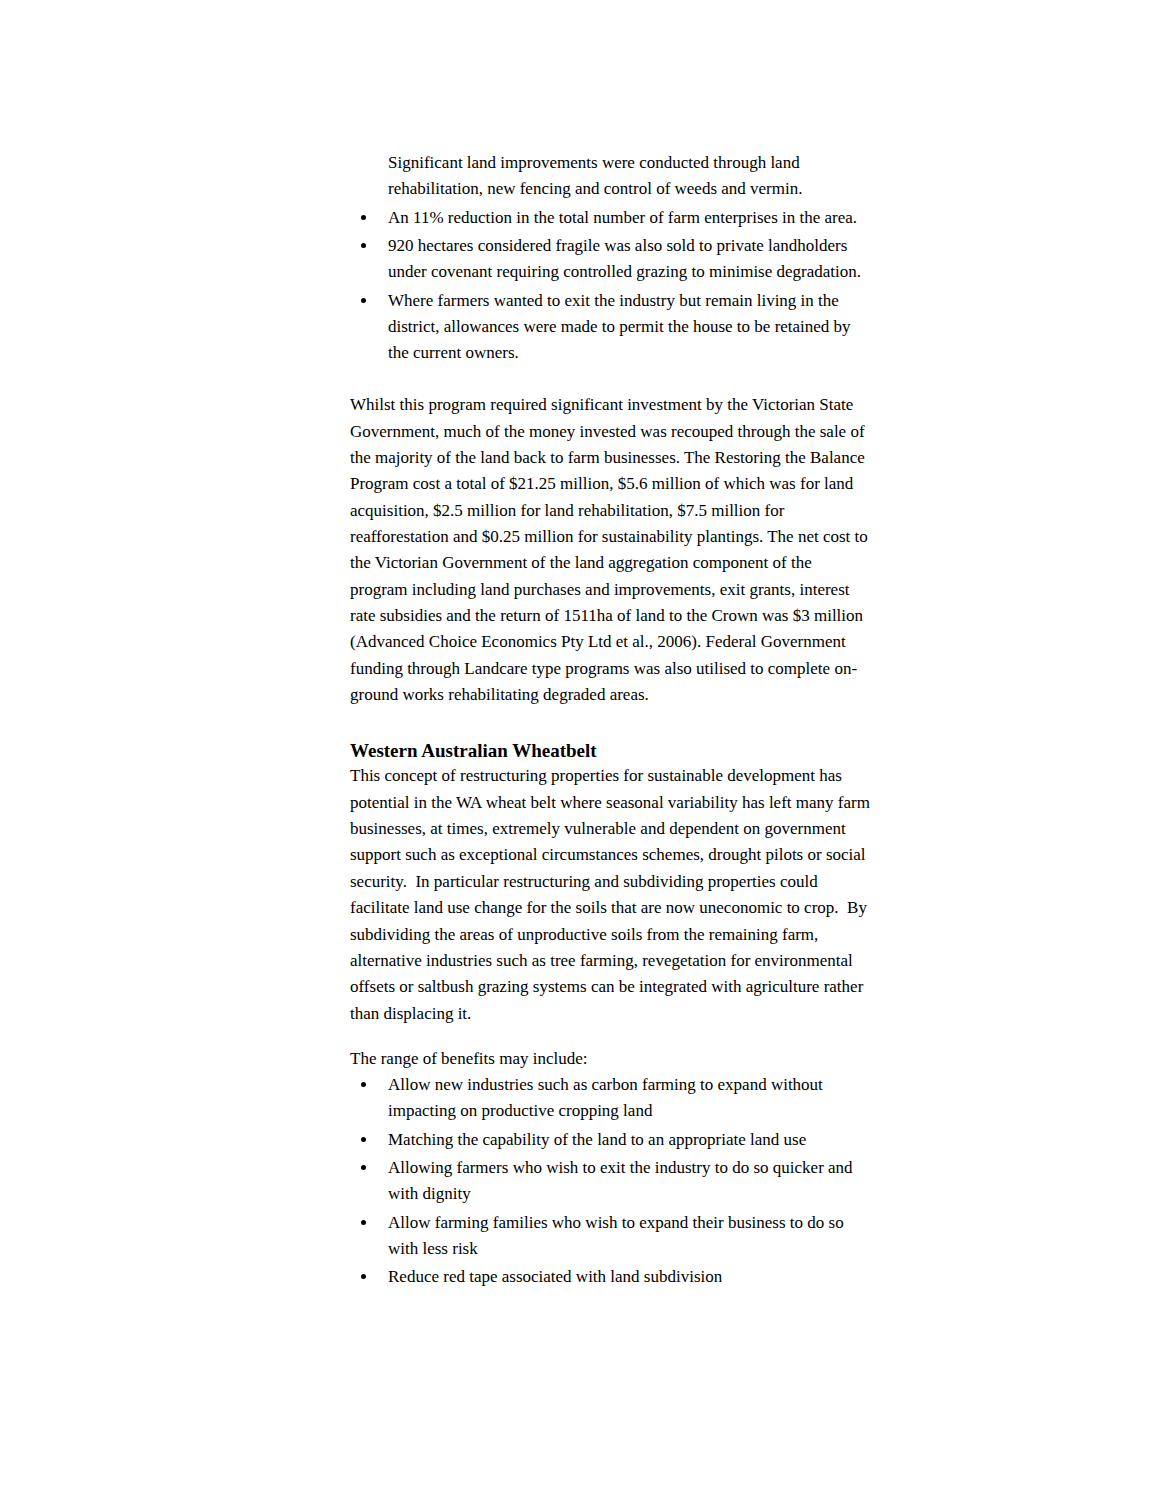Significant land improvements were conducted through land rehabilitation, new fencing and control of weeds and vermin.
An 11% reduction in the total number of farm enterprises in the area.
920 hectares considered fragile was also sold to private landholders under covenant requiring controlled grazing to minimise degradation.
Where farmers wanted to exit the industry but remain living in the district, allowances were made to permit the house to be retained by the current owners.
Whilst this program required significant investment by the Victorian State Government, much of the money invested was recouped through the sale of the majority of the land back to farm businesses. The Restoring the Balance Program cost a total of $21.25 million, $5.6 million of which was for land acquisition, $2.5 million for land rehabilitation, $7.5 million for reafforestation and $0.25 million for sustainability plantings. The net cost to the Victorian Government of the land aggregation component of the program including land purchases and improvements, exit grants, interest rate subsidies and the return of 1511ha of land to the Crown was $3 million (Advanced Choice Economics Pty Ltd et al., 2006). Federal Government funding through Landcare type programs was also utilised to complete on-ground works rehabilitating degraded areas.
Western Australian Wheatbelt
This concept of restructuring properties for sustainable development has potential in the WA wheat belt where seasonal variability has left many farm businesses, at times, extremely vulnerable and dependent on government support such as exceptional circumstances schemes, drought pilots or social security. In particular restructuring and subdividing properties could facilitate land use change for the soils that are now uneconomic to crop. By subdividing the areas of unproductive soils from the remaining farm, alternative industries such as tree farming, revegetation for environmental offsets or saltbush grazing systems can be integrated with agriculture rather than displacing it.
The range of benefits may include:
Allow new industries such as carbon farming to expand without impacting on productive cropping land
Matching the capability of the land to an appropriate land use
Allowing farmers who wish to exit the industry to do so quicker and with dignity
Allow farming families who wish to expand their business to do so with less risk
Reduce red tape associated with land subdivision